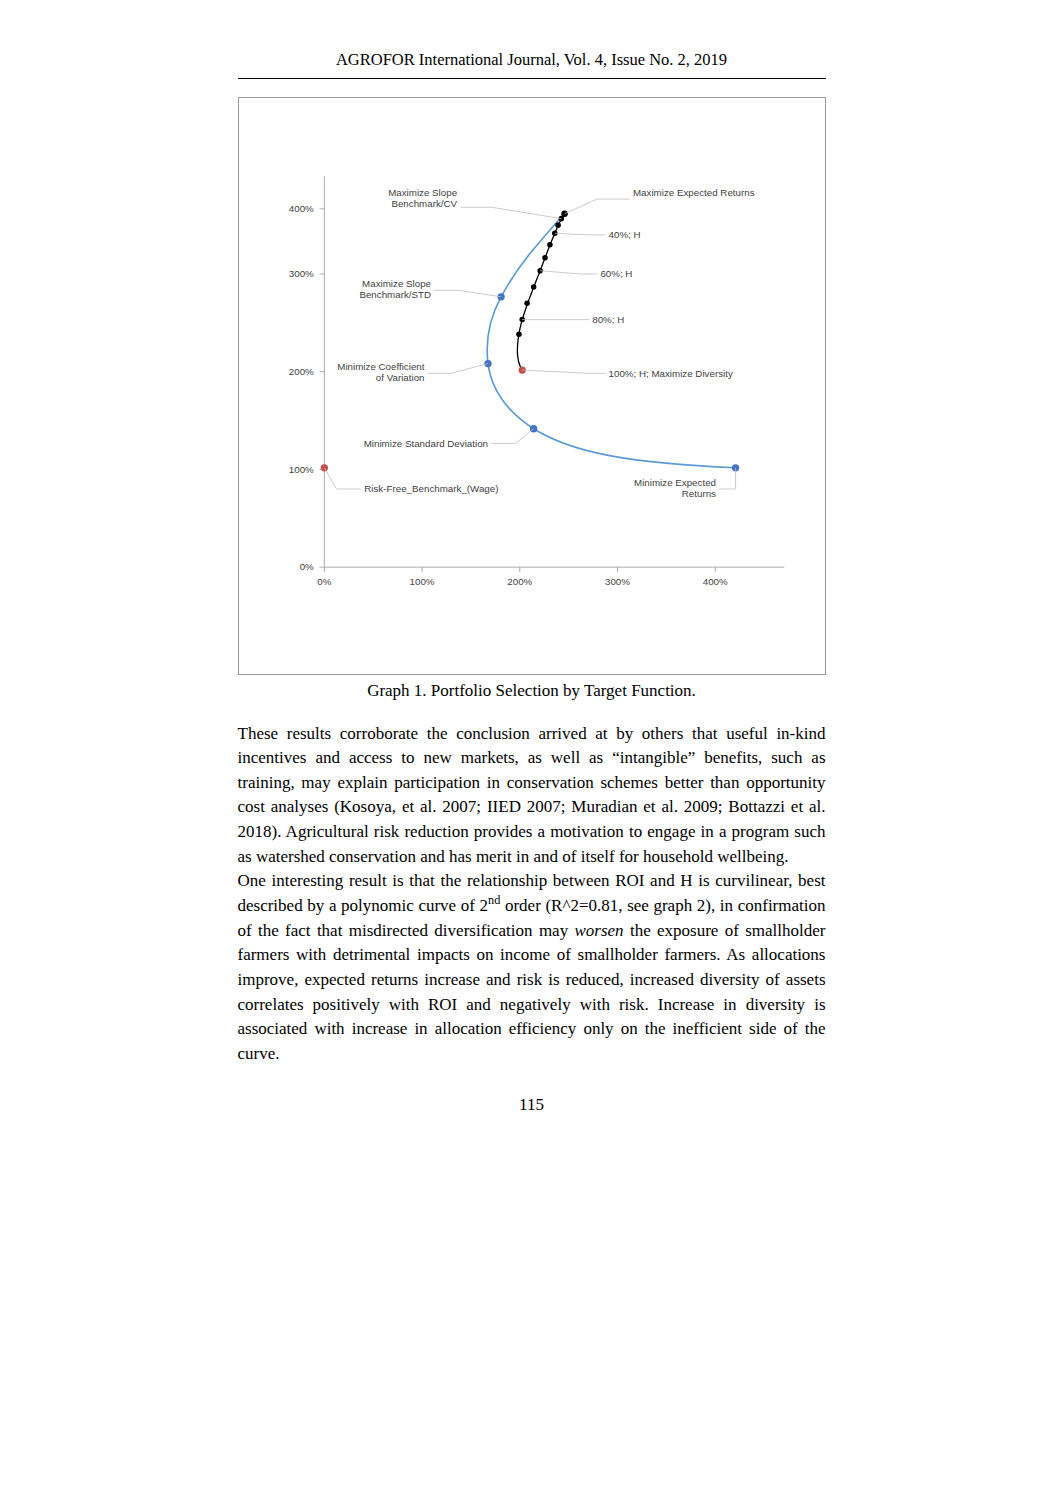AGROFOR International Journal, Vol. 4, Issue No. 2, 2019
0% 100% 200% 300% 400% 0% 100% 200% 300% 400% Maximize Expected Returns Maximize Slope Benchmark/CV 40%; H 60%; H Maximize Slope Benchmark/STD 80%; H 100%; H; Maximize Diversity Minimize Coefficient of Variation Minimize Standard Deviation Minimize Expected Returns Risk-Free_Benchmark_(Wage)
Graph 1. Portfolio Selection by Target Function.
These results corroborate the conclusion arrived at by others that useful in-kind incentives and access to new markets, as well as “intangible” benefits, such as training, may explain participation in conservation schemes better than opportunity cost analyses (Kosoya, et al. 2007; IIED 2007; Muradian et al. 2009; Bottazzi et al. 2018). Agricultural risk reduction provides a motivation to engage in a program such as watershed conservation and has merit in and of itself for household wellbeing.
One interesting result is that the relationship between ROI and H is curvilinear, best described by a polynomic curve of 2nd order (R^2=0.81, see graph 2), in confirmation of the fact that misdirected diversification may worsen the exposure of smallholder farmers with detrimental impacts on income of smallholder farmers. As allocations improve, expected returns increase and risk is reduced, increased diversity of assets correlates positively with ROI and negatively with risk. Increase in diversity is associated with increase in allocation efficiency only on the inefficient side of the curve.
115